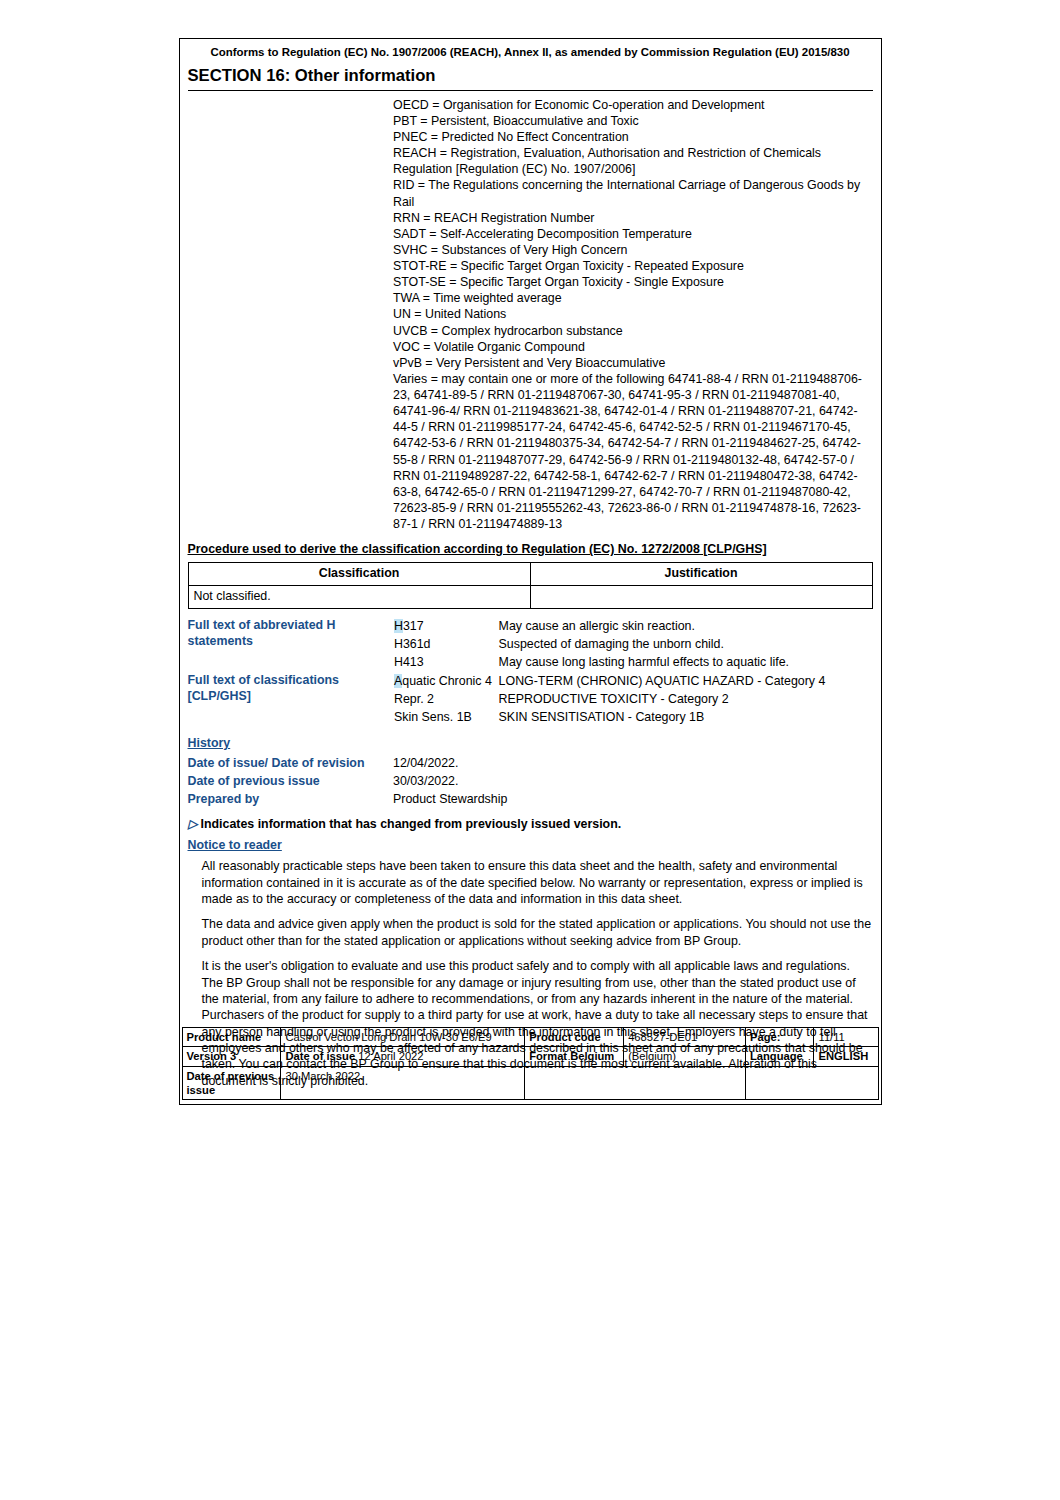Conforms to Regulation (EC) No. 1907/2006 (REACH), Annex II, as amended by Commission Regulation (EU) 2015/830
SECTION 16: Other information
OECD = Organisation for Economic Co-operation and Development
PBT = Persistent, Bioaccumulative and Toxic
PNEC = Predicted No Effect Concentration
REACH = Registration, Evaluation, Authorisation and Restriction of Chemicals Regulation [Regulation (EC) No. 1907/2006]
RID = The Regulations concerning the International Carriage of Dangerous Goods by Rail
RRN = REACH Registration Number
SADT = Self-Accelerating Decomposition Temperature
SVHC = Substances of Very High Concern
STOT-RE = Specific Target Organ Toxicity - Repeated Exposure
STOT-SE = Specific Target Organ Toxicity - Single Exposure
TWA = Time weighted average
UN = United Nations
UVCB = Complex hydrocarbon substance
VOC = Volatile Organic Compound
vPvB = Very Persistent and Very Bioaccumulative
Varies = may contain one or more of the following 64741-88-4 / RRN 01-2119488706-23, 64741-89-5 / RRN 01-2119487067-30, 64741-95-3 / RRN 01-2119487081-40, 64741-96-4/ RRN 01-2119483621-38, 64742-01-4 / RRN 01-2119488707-21, 64742-44-5 / RRN 01-2119985177-24, 64742-45-6, 64742-52-5 / RRN 01-2119467170-45, 64742-53-6 / RRN 01-2119480375-34, 64742-54-7 / RRN 01-2119484627-25, 64742-55-8 / RRN 01-2119487077-29, 64742-56-9 / RRN 01-2119480132-48, 64742-57-0 / RRN 01-2119489287-22, 64742-58-1, 64742-62-7 / RRN 01-2119480472-38, 64742-63-8, 64742-65-0 / RRN 01-2119471299-27, 64742-70-7 / RRN 01-2119487080-42, 72623-85-9 / RRN 01-2119555262-43, 72623-86-0 / RRN 01-2119474878-16, 72623-87-1 / RRN 01-2119474889-13
Procedure used to derive the classification according to Regulation (EC) No. 1272/2008 [CLP/GHS]
| Classification | Justification |
| --- | --- |
| Not classified. | |
Full text of abbreviated H statements
| H 317 | May cause an allergic skin reaction. |
| H361d | Suspected of damaging the unborn child. |
| H413 | May cause long lasting harmful effects to aquatic life. |
Full text of classifications [CLP/GHS]
| A quatic Chronic 4 | LONG-TERM (CHRONIC) AQUATIC HAZARD - Category 4 |
| Repr. 2 | REPRODUCTIVE TOXICITY - Category 2 |
| Skin Sens. 1B | SKIN SENSITISATION - Category 1B |
History
Date of issue/ Date of revision
12/04/2022.
Date of previous issue
30/03/2022.
Prepared by
Product Stewardship
▷Indicates information that has changed from previously issued version.
Notice to reader
All reasonably practicable steps have been taken to ensure this data sheet and the health, safety and environmental information contained in it is accurate as of the date specified below. No warranty or representation, express or implied is made as to the accuracy or completeness of the data and information in this data sheet.
The data and advice given apply when the product is sold for the stated application or applications. You should not use the product other than for the stated application or applications without seeking advice from BP Group.
It is the user's obligation to evaluate and use this product safely and to comply with all applicable laws and regulations. The BP Group shall not be responsible for any damage or injury resulting from use, other than the stated product use of the material, from any failure to adhere to recommendations, or from any hazards inherent in the nature of the material. Purchasers of the product for supply to a third party for use at work, have a duty to take all necessary steps to ensure that any person handling or using the product is provided with the information in this sheet. Employers have a duty to tell employees and others who may be affected of any hazards described in this sheet and of any precautions that should be taken. You can contact the BP Group to ensure that this document is the most current available. Alteration of this document is strictly prohibited.
| Product name | Castrol Vecton Long Drain 10W-30 E6/E9 | Product code | 468527-DE01 | Page: | 11/11 |
| Version 3 | Date of issue 12 April 2022 | Format Belgium | (Belgium) | Language | ENGLISH |
| Date of previous issue | 30 March 2022. | | |